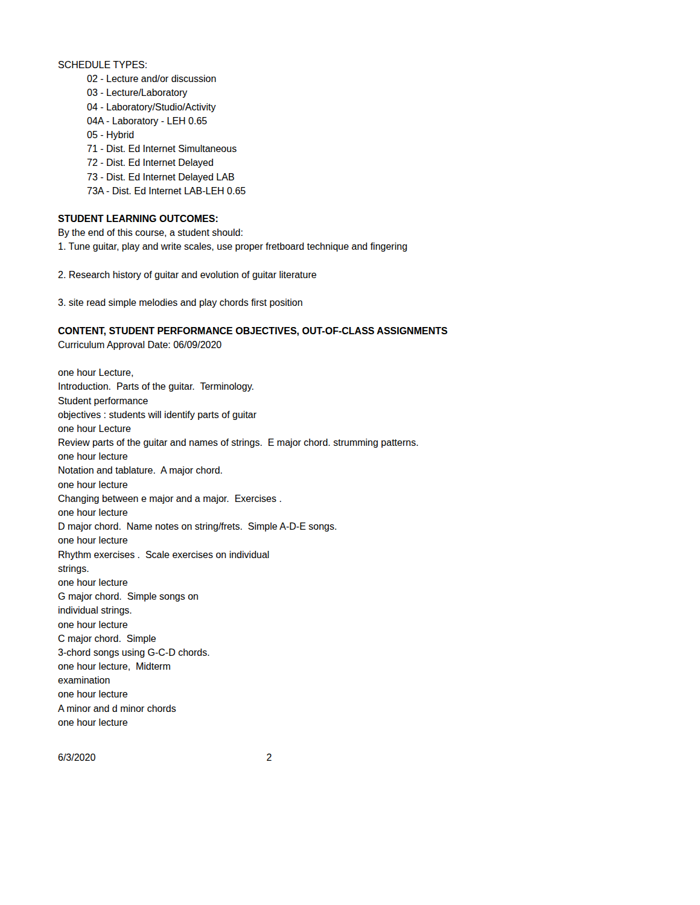SCHEDULE TYPES:
02 - Lecture and/or discussion
03 - Lecture/Laboratory
04 - Laboratory/Studio/Activity
04A - Laboratory - LEH 0.65
05 - Hybrid
71 - Dist. Ed Internet Simultaneous
72 - Dist. Ed Internet Delayed
73 - Dist. Ed Internet Delayed LAB
73A - Dist. Ed Internet LAB-LEH 0.65
STUDENT LEARNING OUTCOMES:
By the end of this course, a student should:
1. Tune guitar, play and write scales, use proper fretboard technique and fingering
2. Research history of guitar and evolution of guitar literature
3. site read simple melodies and play chords first position
CONTENT, STUDENT PERFORMANCE OBJECTIVES, OUT-OF-CLASS ASSIGNMENTS
Curriculum Approval Date: 06/09/2020
one hour Lecture,
Introduction. Parts of the guitar. Terminology.
Student performance
objectives : students will identify parts of guitar
one hour Lecture
Review parts of the guitar and names of strings. E major chord. strumming patterns.
one hour lecture
Notation and tablature. A major chord.
one hour lecture
Changing between e major and a major. Exercises .
one hour lecture
D major chord. Name notes on string/frets. Simple A-D-E songs.
one hour lecture
Rhythm exercises . Scale exercises on individual
strings.
one hour lecture
G major chord. Simple songs on
individual strings.
one hour lecture
C major chord. Simple
3-chord songs using G-C-D chords.
one hour lecture, Midterm
examination
one hour lecture
A minor and d minor chords
one hour lecture
6/3/2020 2